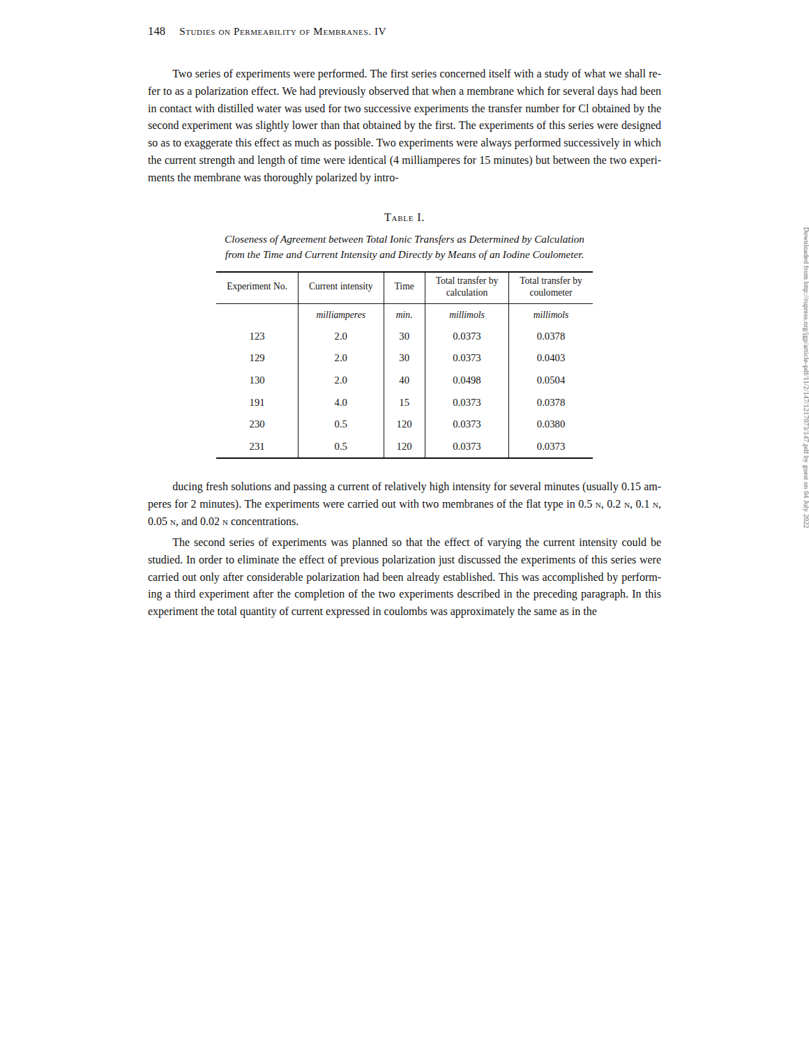148 Studies on Permeability of Membranes. IV
Two series of experiments were performed. The first series concerned itself with a study of what we shall refer to as a polarization effect. We had previously observed that when a membrane which for several days had been in contact with distilled water was used for two successive experiments the transfer number for Cl obtained by the second experiment was slightly lower than that obtained by the first. The experiments of this series were designed so as to exaggerate this effect as much as possible. Two experiments were always performed successively in which the current strength and length of time were identical (4 milliamperes for 15 minutes) but between the two experiments the membrane was thoroughly polarized by intro-
Table I.
Closeness of Agreement between Total Ionic Transfers as Determined by Calculation from the Time and Current Intensity and Directly by Means of an Iodine Coulometer.
| Experiment No. | Current intensity | Time | Total transfer by calculation | Total transfer by coulometer |
| --- | --- | --- | --- | --- |
| | milliamperes | min. | millimols | millimols |
| 123 | 2.0 | 30 | 0.0373 | 0.0378 |
| 129 | 2.0 | 30 | 0.0373 | 0.0403 |
| 130 | 2.0 | 40 | 0.0498 | 0.0504 |
| 191 | 4.0 | 15 | 0.0373 | 0.0378 |
| 230 | 0.5 | 120 | 0.0373 | 0.0380 |
| 231 | 0.5 | 120 | 0.0373 | 0.0373 |
ducing fresh solutions and passing a current of relatively high intensity for several minutes (usually 0.15 amperes for 2 minutes). The experiments were carried out with two membranes of the flat type in 0.5 n, 0.2 n, 0.1 n, 0.05 n, and 0.02 n concentrations.
The second series of experiments was planned so that the effect of varying the current intensity could be studied. In order to eliminate the effect of previous polarization just discussed the experiments of this series were carried out only after considerable polarization had been already established. This was accomplished by performing a third experiment after the completion of the two experiments described in the preceding paragraph. In this experiment the total quantity of current expressed in coulombs was approximately the same as in the
Downloaded from http://rupress.org/jgp/article-pdf/11/2/147/1217073/147.pdf by guest on 04 July 2022